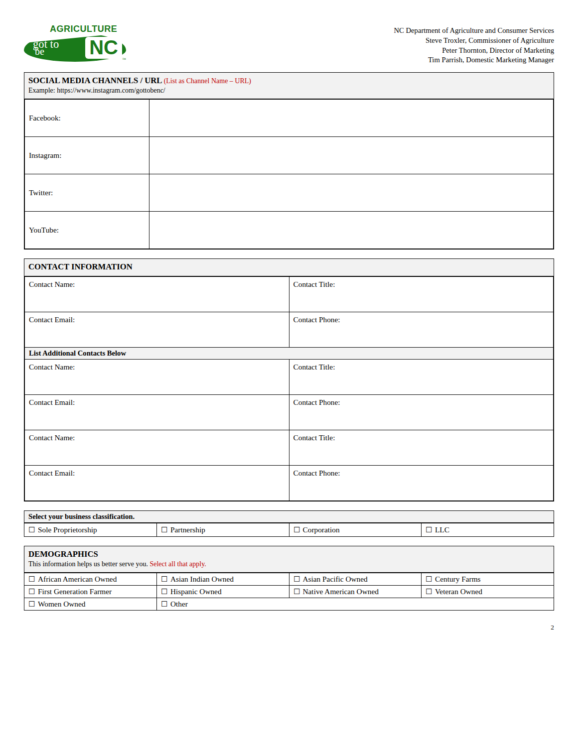AGRICULTURE
got to
be
NC
™
NC Department of Agriculture and Consumer Services
Steve Troxler, Commissioner of Agriculture
Peter Thornton, Director of Marketing
Tim Parrish, Domestic Marketing Manager
SOCIAL MEDIA CHANNELS / URL (List as Channel Name – URL) Example: https://www.instagram.com/gottobenc/
| Facebook: | |
| Instagram: | |
| Twitter: | |
| YouTube: | |
CONTACT INFORMATION
| Contact Name: | Contact Title: |
| Contact Email: | Contact Phone: |
| List Additional Contacts Below |
| Contact Name: | Contact Title: |
| Contact Email: | Contact Phone: |
| Contact Name: | Contact Title: |
| Contact Email: | Contact Phone: |
Select your business classification.
| ☐ Sole Proprietorship | ☐ Partnership | ☐ Corporation | ☐ LLC |
DEMOGRAPHICS This information helps us better serve you. Select all that apply.
| ☐ African American Owned | ☐ Asian Indian Owned | ☐ Asian Pacific Owned | ☐ Century Farms |
| ☐ First Generation Farmer | ☐ Hispanic Owned | ☐ Native American Owned | ☐ Veteran Owned |
| ☐ Women Owned | ☐ Other |
2